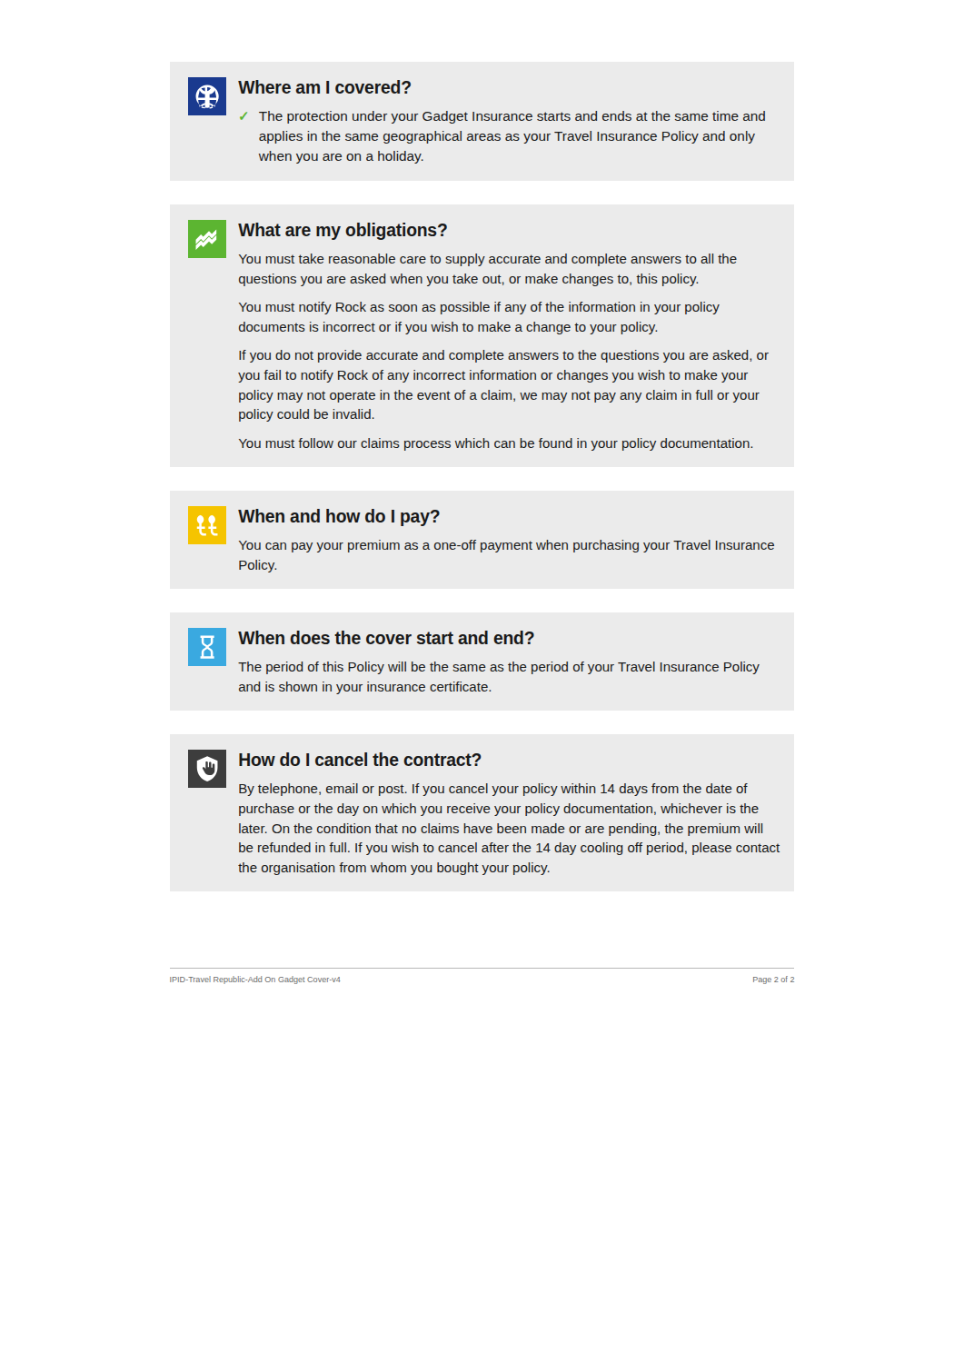Where am I covered?
✓ The protection under your Gadget Insurance starts and ends at the same time and applies in the same geographical areas as your Travel Insurance Policy and only when you are on a holiday.
What are my obligations?
You must take reasonable care to supply accurate and complete answers to all the questions you are asked when you take out, or make changes to, this policy.
You must notify Rock as soon as possible if any of the information in your policy documents is incorrect or if you wish to make a change to your policy.
If you do not provide accurate and complete answers to the questions you are asked, or you fail to notify Rock of any incorrect information or changes you wish to make your policy may not operate in the event of a claim, we may not pay any claim in full or your policy could be invalid.
You must follow our claims process which can be found in your policy documentation.
When and how do I pay?
You can pay your premium as a one-off payment when purchasing your Travel Insurance Policy.
When does the cover start and end?
The period of this Policy will be the same as the period of your Travel Insurance Policy and is shown in your insurance certificate.
How do I cancel the contract?
By telephone, email or post. If you cancel your policy within 14 days from the date of purchase or the day on which you receive your policy documentation, whichever is the later. On the condition that no claims have been made or are pending, the premium will be refunded in full. If you wish to cancel after the 14 day cooling off period, please contact the organisation from whom you bought your policy.
IPID-Travel Republic-Add On Gadget Cover-v4 Page 2 of 2